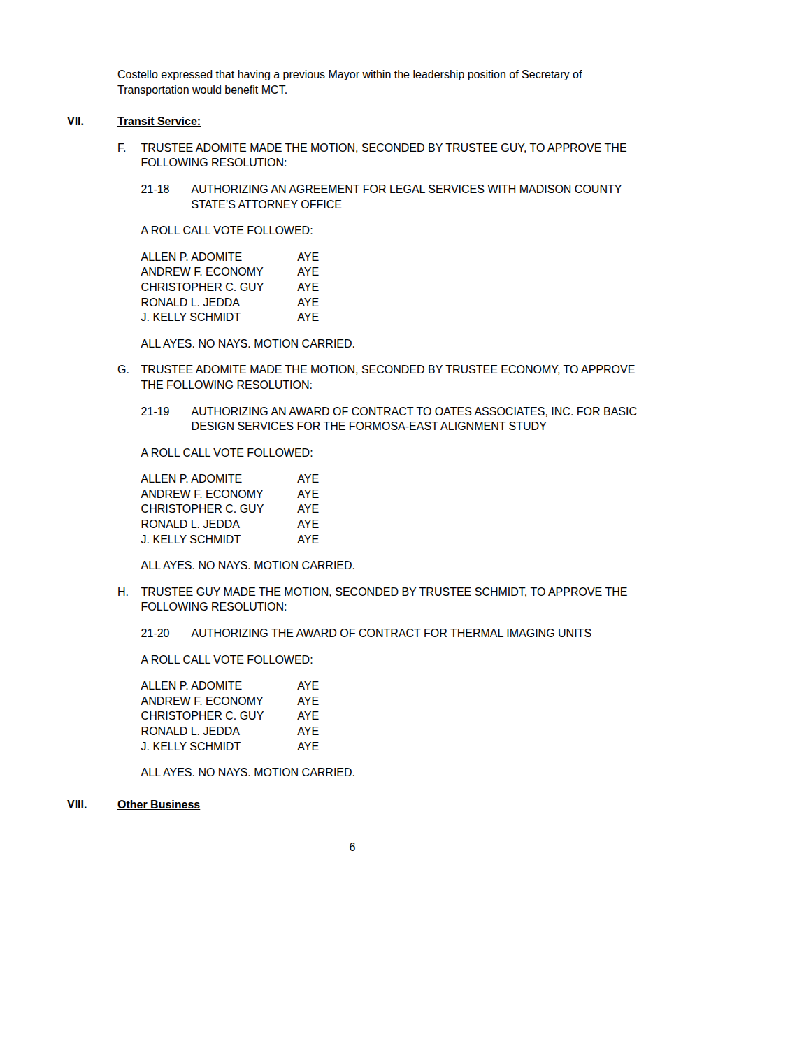Costello expressed that having a previous Mayor within the leadership position of Secretary of Transportation would benefit MCT.
VII. Transit Service:
F.
Trustee Adomite made the motion, seconded by Trustee Guy, to approve the following resolution:
21-18 Authorizing an agreement for legal services with Madison County State’s Attorney Office
A ROLL CALL VOTE FOLLOWED:
| ALLEN P. ADOMITE | AYE |
| ANDREW F. ECONOMY | AYE |
| CHRISTOPHER C. GUY | AYE |
| RONALD L. JEDDA | AYE |
| J. KELLY SCHMIDT | AYE |
ALL AYES. NO NAYS. MOTION CARRIED.
G.
Trustee Adomite made the motion, seconded by Trustee Economy, to approve the following resolution:
21-19 Authorizing an award of contract to Oates Associates, Inc. for basic design services for the Formosa-East Alignment Study
A ROLL CALL VOTE FOLLOWED:
| ALLEN P. ADOMITE | AYE |
| ANDREW F. ECONOMY | AYE |
| CHRISTOPHER C. GUY | AYE |
| RONALD L. JEDDA | AYE |
| J. KELLY SCHMIDT | AYE |
ALL AYES. NO NAYS. MOTION CARRIED.
H.
Trustee Guy made the motion, seconded by Trustee Schmidt, to approve the following resolution:
21-20 Authorizing the award of contract for thermal imaging units
A ROLL CALL VOTE FOLLOWED:
| ALLEN P. ADOMITE | AYE |
| ANDREW F. ECONOMY | AYE |
| CHRISTOPHER C. GUY | AYE |
| RONALD L. JEDDA | AYE |
| J. KELLY SCHMIDT | AYE |
ALL AYES. NO NAYS. MOTION CARRIED.
VIII. Other Business
6